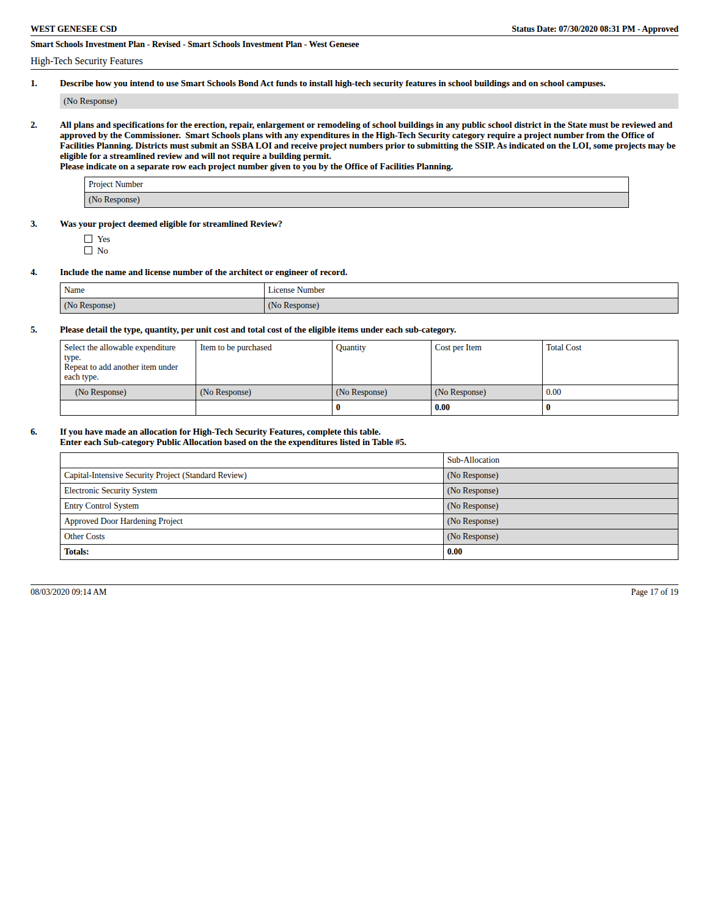WEST GENESEE CSD Status Date: 07/30/2020 08:31 PM - Approved
Smart Schools Investment Plan - Revised - Smart Schools Investment Plan - West Genesee
High-Tech Security Features
1.
Describe how you intend to use Smart Schools Bond Act funds to install high-tech security features in school buildings and on school campuses.
(No Response)
2.
All plans and specifications for the erection, repair, enlargement or remodeling of school buildings in any public school district in the State must be reviewed and approved by the Commissioner. Smart Schools plans with any expenditures in the High-Tech Security category require a project number from the Office of Facilities Planning. Districts must submit an SSBA LOI and receive project numbers prior to submitting the SSIP. As indicated on the LOI, some projects may be eligible for a streamlined review and will not require a building permit.
Please indicate on a separate row each project number given to you by the Office of Facilities Planning.
| Project Number |
| --- |
| (No Response) |
3.
Was your project deemed eligible for streamlined Review?
Yes
No
4.
Include the name and license number of the architect or engineer of record.
| Name | License Number |
| --- | --- |
| (No Response) | (No Response) |
5.
Please detail the type, quantity, per unit cost and total cost of the eligible items under each sub-category.
| Select the allowable expenditure type. Repeat to add another item under each type. | Item to be purchased | Quantity | Cost per Item | Total Cost |
| --- | --- | --- | --- | --- |
| (No Response) | (No Response) | (No Response) | (No Response) | 0.00 |
| | | 0 | 0.00 | 0 |
6.
If you have made an allocation for High-Tech Security Features, complete this table.
Enter each Sub-category Public Allocation based on the the expenditures listed in Table #5.
| | Sub-Allocation |
| --- | --- |
| Capital-Intensive Security Project (Standard Review) | (No Response) |
| Electronic Security System | (No Response) |
| Entry Control System | (No Response) |
| Approved Door Hardening Project | (No Response) |
| Other Costs | (No Response) |
| Totals: | 0.00 |
08/03/2020 09:14 AM Page 17 of 19